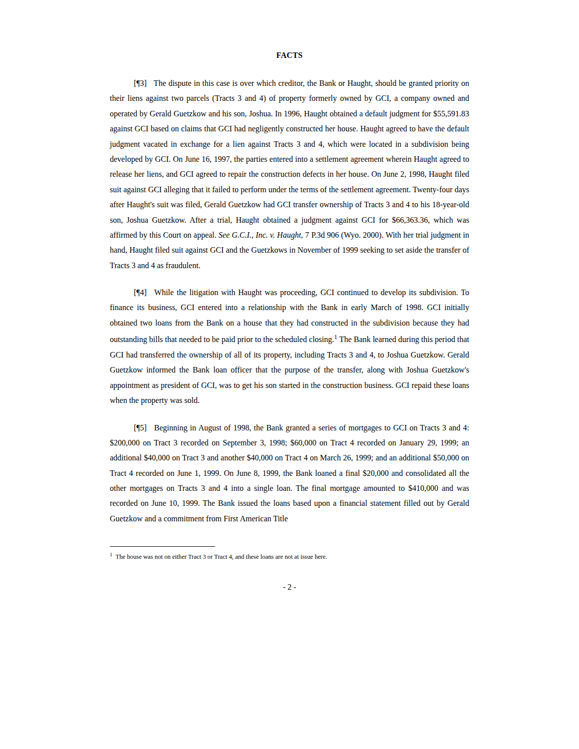FACTS
[¶3] The dispute in this case is over which creditor, the Bank or Haught, should be granted priority on their liens against two parcels (Tracts 3 and 4) of property formerly owned by GCI, a company owned and operated by Gerald Guetzkow and his son, Joshua. In 1996, Haught obtained a default judgment for $55,591.83 against GCI based on claims that GCI had negligently constructed her house. Haught agreed to have the default judgment vacated in exchange for a lien against Tracts 3 and 4, which were located in a subdivision being developed by GCI. On June 16, 1997, the parties entered into a settlement agreement wherein Haught agreed to release her liens, and GCI agreed to repair the construction defects in her house. On June 2, 1998, Haught filed suit against GCI alleging that it failed to perform under the terms of the settlement agreement. Twenty-four days after Haught's suit was filed, Gerald Guetzkow had GCI transfer ownership of Tracts 3 and 4 to his 18-year-old son, Joshua Guetzkow. After a trial, Haught obtained a judgment against GCI for $66,363.36, which was affirmed by this Court on appeal. See G.C.I., Inc. v. Haught, 7 P.3d 906 (Wyo. 2000). With her trial judgment in hand, Haught filed suit against GCI and the Guetzkows in November of 1999 seeking to set aside the transfer of Tracts 3 and 4 as fraudulent.
[¶4] While the litigation with Haught was proceeding, GCI continued to develop its subdivision. To finance its business, GCI entered into a relationship with the Bank in early March of 1998. GCI initially obtained two loans from the Bank on a house that they had constructed in the subdivision because they had outstanding bills that needed to be paid prior to the scheduled closing.1 The Bank learned during this period that GCI had transferred the ownership of all of its property, including Tracts 3 and 4, to Joshua Guetzkow. Gerald Guetzkow informed the Bank loan officer that the purpose of the transfer, along with Joshua Guetzkow's appointment as president of GCI, was to get his son started in the construction business. GCI repaid these loans when the property was sold.
[¶5] Beginning in August of 1998, the Bank granted a series of mortgages to GCI on Tracts 3 and 4: $200,000 on Tract 3 recorded on September 3, 1998; $60,000 on Tract 4 recorded on January 29, 1999; an additional $40,000 on Tract 3 and another $40,000 on Tract 4 on March 26, 1999; and an additional $50,000 on Tract 4 recorded on June 1, 1999. On June 8, 1999, the Bank loaned a final $20,000 and consolidated all the other mortgages on Tracts 3 and 4 into a single loan. The final mortgage amounted to $410,000 and was recorded on June 10, 1999. The Bank issued the loans based upon a financial statement filled out by Gerald Guetzkow and a commitment from First American Title
1 The house was not on either Tract 3 or Tract 4, and these loans are not at issue here.
- 2 -